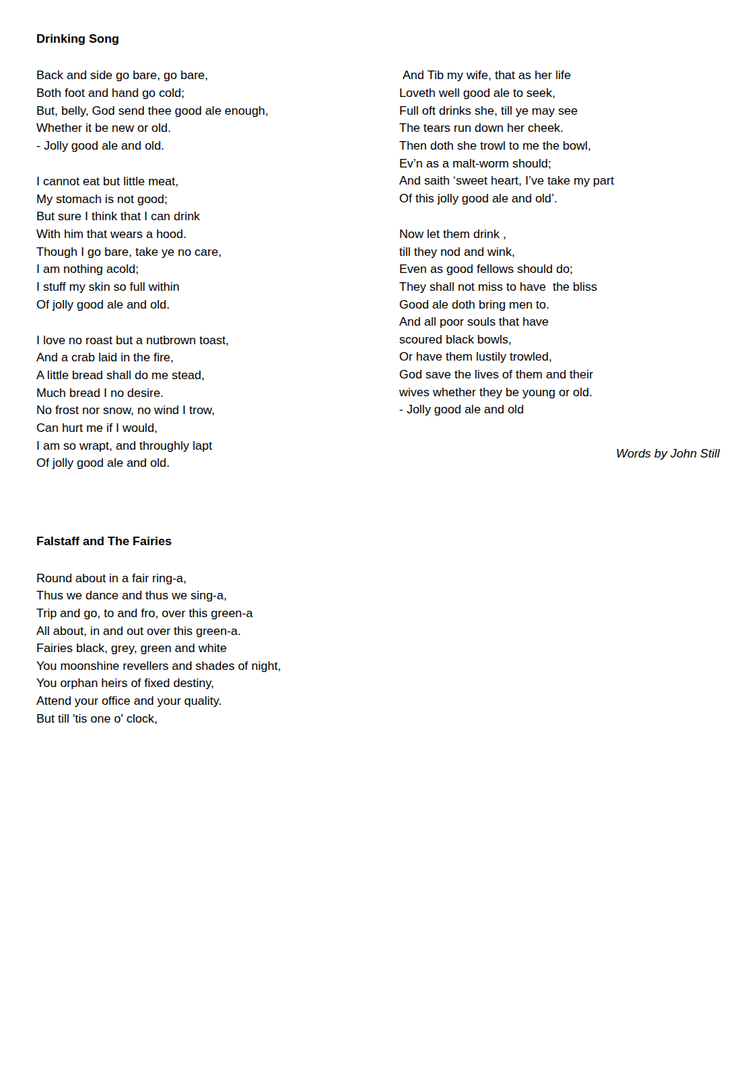Drinking Song
Back and side go bare, go bare,
Both foot and hand go cold;
But, belly, God send thee good ale enough,
Whether it be new or old.
- Jolly good ale and old.
I cannot eat but little meat,
My stomach is not good;
But sure I think that I can drink
With him that wears a hood.
Though I go bare, take ye no care,
I am nothing acold;
I stuff my skin so full within
Of jolly good ale and old.
I love no roast but a nutbrown toast,
And a crab laid in the fire,
A little bread shall do me stead,
Much bread I no desire.
No frost nor snow, no wind I trow,
Can hurt me if I would,
I am so wrapt, and throughly lapt
Of jolly good ale and old.
And Tib my wife, that as her life
Loveth well good ale to seek,
Full oft drinks she, till ye may see
The tears run down her cheek.
Then doth she trowl to me the bowl,
Ev’n as a malt-worm should;
And saith ‘sweet heart, I’ve take my part
Of this jolly good ale and old’.
Now let them drink ,
till they nod and wink,
Even as good fellows should do;
They shall not miss to have the bliss
Good ale doth bring men to.
And all poor souls that have
scoured black bowls,
Or have them lustily trowled,
God save the lives of them and their
wives whether they be young or old.
- Jolly good ale and old
Words by John Still
Falstaff and The Fairies
Round about in a fair ring-a,
Thus we dance and thus we sing-a,
Trip and go, to and fro, over this green-a
All about, in and out over this green-a.
Fairies black, grey, green and white
You moonshine revellers and shades of night,
You orphan heirs of fixed destiny,
Attend your office and your quality.
But till 'tis one o' clock,